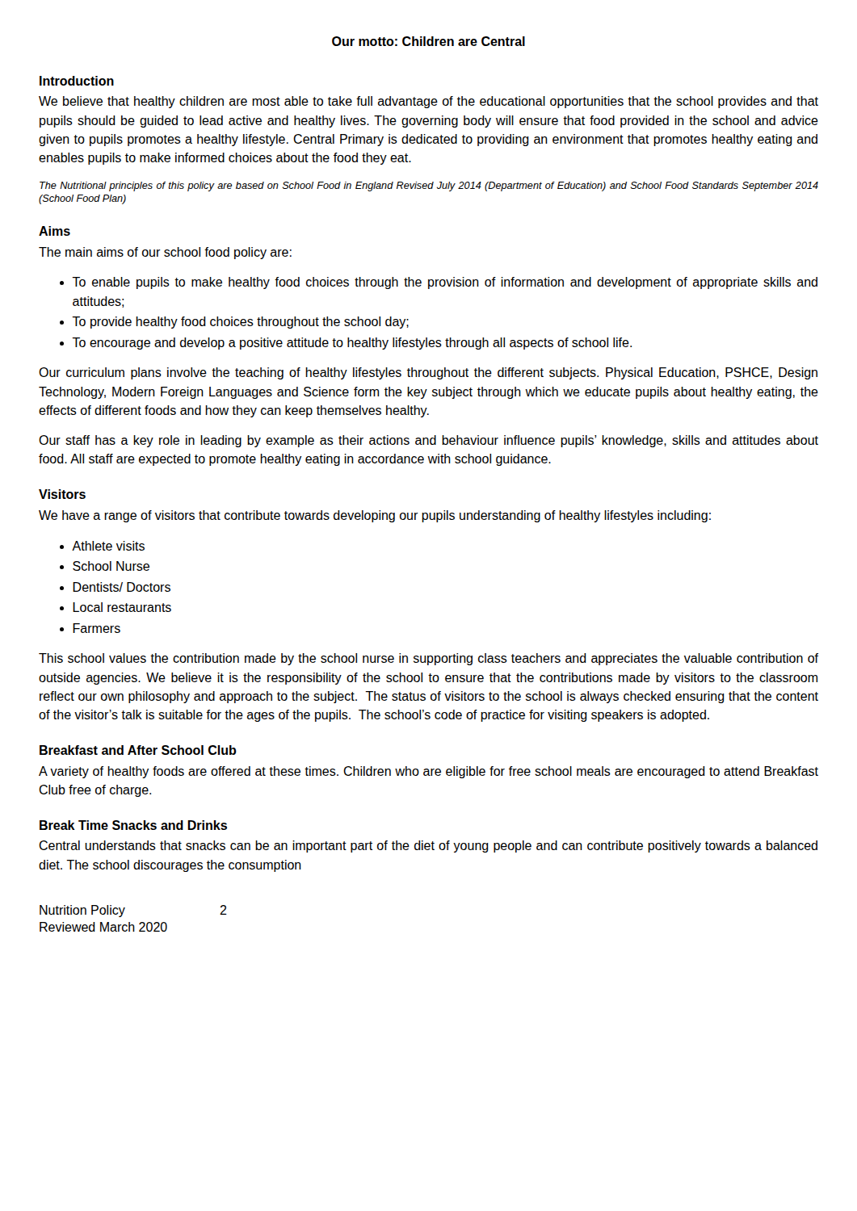Our motto: Children are Central
Introduction
We believe that healthy children are most able to take full advantage of the educational opportunities that the school provides and that pupils should be guided to lead active and healthy lives. The governing body will ensure that food provided in the school and advice given to pupils promotes a healthy lifestyle. Central Primary is dedicated to providing an environment that promotes healthy eating and enables pupils to make informed choices about the food they eat.
The Nutritional principles of this policy are based on School Food in England Revised July 2014 (Department of Education) and School Food Standards September 2014 (School Food Plan)
Aims
The main aims of our school food policy are:
To enable pupils to make healthy food choices through the provision of information and development of appropriate skills and attitudes;
To provide healthy food choices throughout the school day;
To encourage and develop a positive attitude to healthy lifestyles through all aspects of school life.
Our curriculum plans involve the teaching of healthy lifestyles throughout the different subjects. Physical Education, PSHCE, Design Technology, Modern Foreign Languages and Science form the key subject through which we educate pupils about healthy eating, the effects of different foods and how they can keep themselves healthy.
Our staff has a key role in leading by example as their actions and behaviour influence pupils’ knowledge, skills and attitudes about food. All staff are expected to promote healthy eating in accordance with school guidance.
Visitors
We have a range of visitors that contribute towards developing our pupils understanding of healthy lifestyles including:
Athlete visits
School Nurse
Dentists/ Doctors
Local restaurants
Farmers
This school values the contribution made by the school nurse in supporting class teachers and appreciates the valuable contribution of outside agencies. We believe it is the responsibility of the school to ensure that the contributions made by visitors to the classroom reflect our own philosophy and approach to the subject. The status of visitors to the school is always checked ensuring that the content of the visitor’s talk is suitable for the ages of the pupils. The school’s code of practice for visiting speakers is adopted.
Breakfast and After School Club
A variety of healthy foods are offered at these times. Children who are eligible for free school meals are encouraged to attend Breakfast Club free of charge.
Break Time Snacks and Drinks
Central understands that snacks can be an important part of the diet of young people and can contribute positively towards a balanced diet. The school discourages the consumption
Nutrition Policy2
Reviewed March 2020